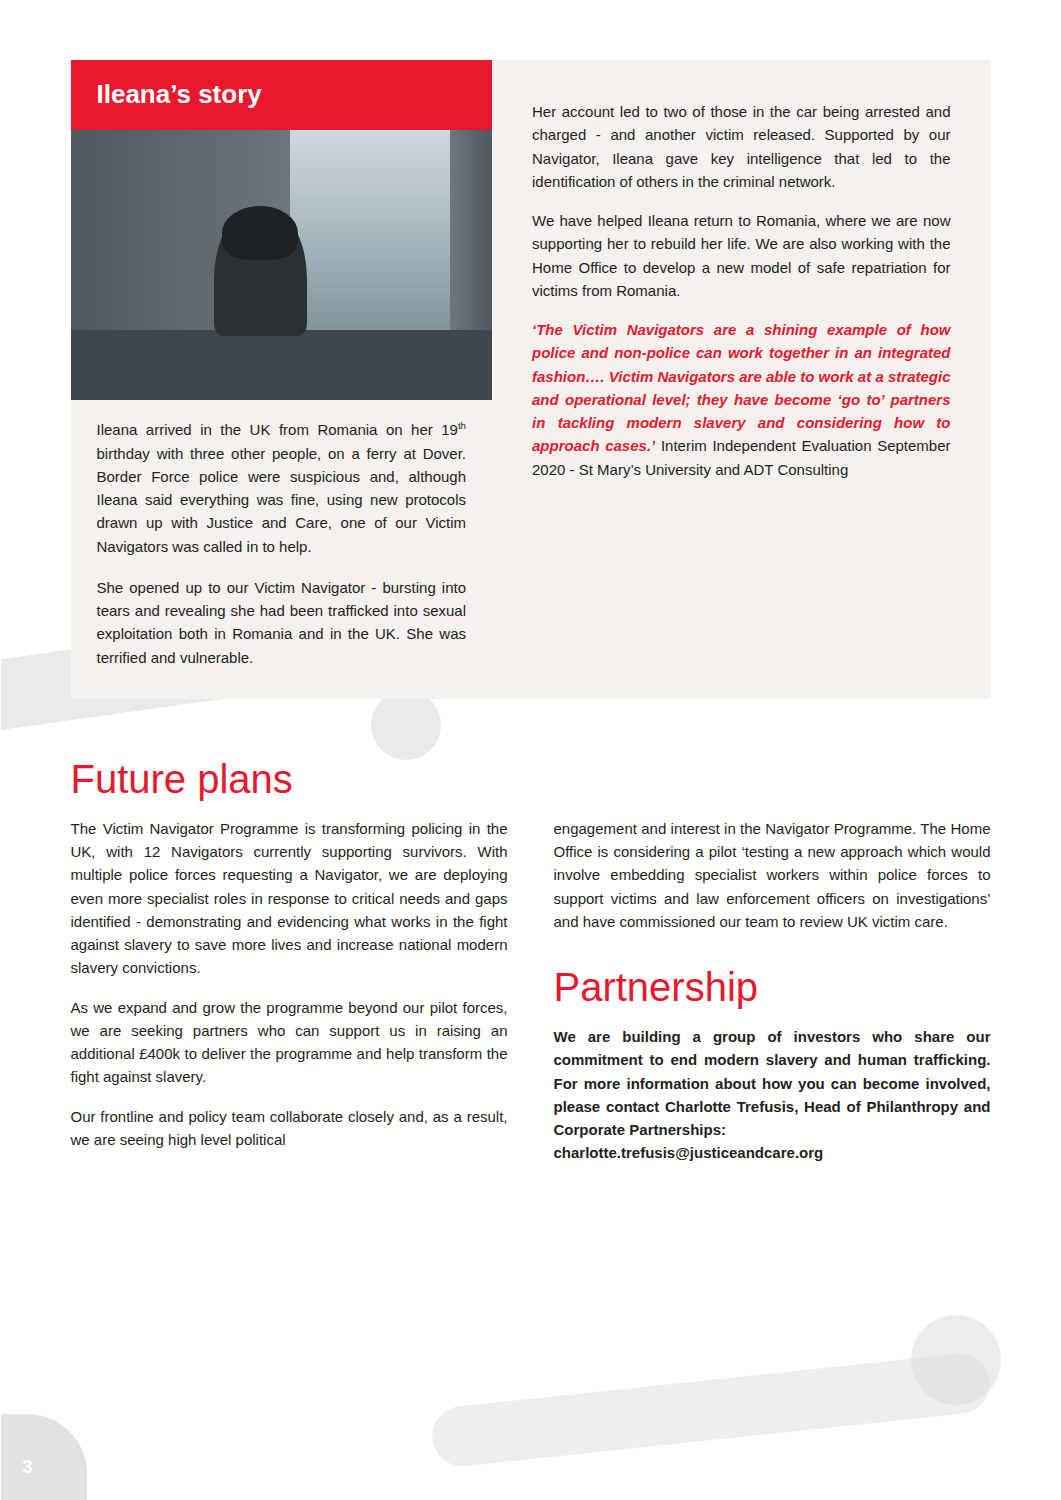Ileana’s story
Ileana arrived in the UK from Romania on her 19th birthday with three other people, on a ferry at Dover. Border Force police were suspicious and, although Ileana said everything was fine, using new protocols drawn up with Justice and Care, one of our Victim Navigators was called in to help.
She opened up to our Victim Navigator - bursting into tears and revealing she had been trafficked into sexual exploitation both in Romania and in the UK. She was terrified and vulnerable.
Her account led to two of those in the car being arrested and charged - and another victim released. Supported by our Navigator, Ileana gave key intelligence that led to the identification of others in the criminal network.
We have helped Ileana return to Romania, where we are now supporting her to rebuild her life. We are also working with the Home Office to develop a new model of safe repatriation for victims from Romania.
‘The Victim Navigators are a shining example of how police and non-police can work together in an integrated fashion…. Victim Navigators are able to work at a strategic and operational level; they have become ‘go to’ partners in tackling modern slavery and considering how to approach cases.’ Interim Independent Evaluation September 2020 - St Mary’s University and ADT Consulting
Future plans
The Victim Navigator Programme is transforming policing in the UK, with 12 Navigators currently supporting survivors. With multiple police forces requesting a Navigator, we are deploying even more specialist roles in response to critical needs and gaps identified - demonstrating and evidencing what works in the fight against slavery to save more lives and increase national modern slavery convictions.
As we expand and grow the programme beyond our pilot forces, we are seeking partners who can support us in raising an additional £400k to deliver the programme and help transform the fight against slavery.
Our frontline and policy team collaborate closely and, as a result, we are seeing high level political
engagement and interest in the Navigator Programme. The Home Office is considering a pilot ‘testing a new approach which would involve embedding specialist workers within police forces to support victims and law enforcement officers on investigations’ and have commissioned our team to review UK victim care.
Partnership
We are building a group of investors who share our commitment to end modern slavery and human trafficking. For more information about how you can become involved, please contact Charlotte Trefusis, Head of Philanthropy and Corporate Partnerships:
charlotte.trefusis@justiceandcare.org
3